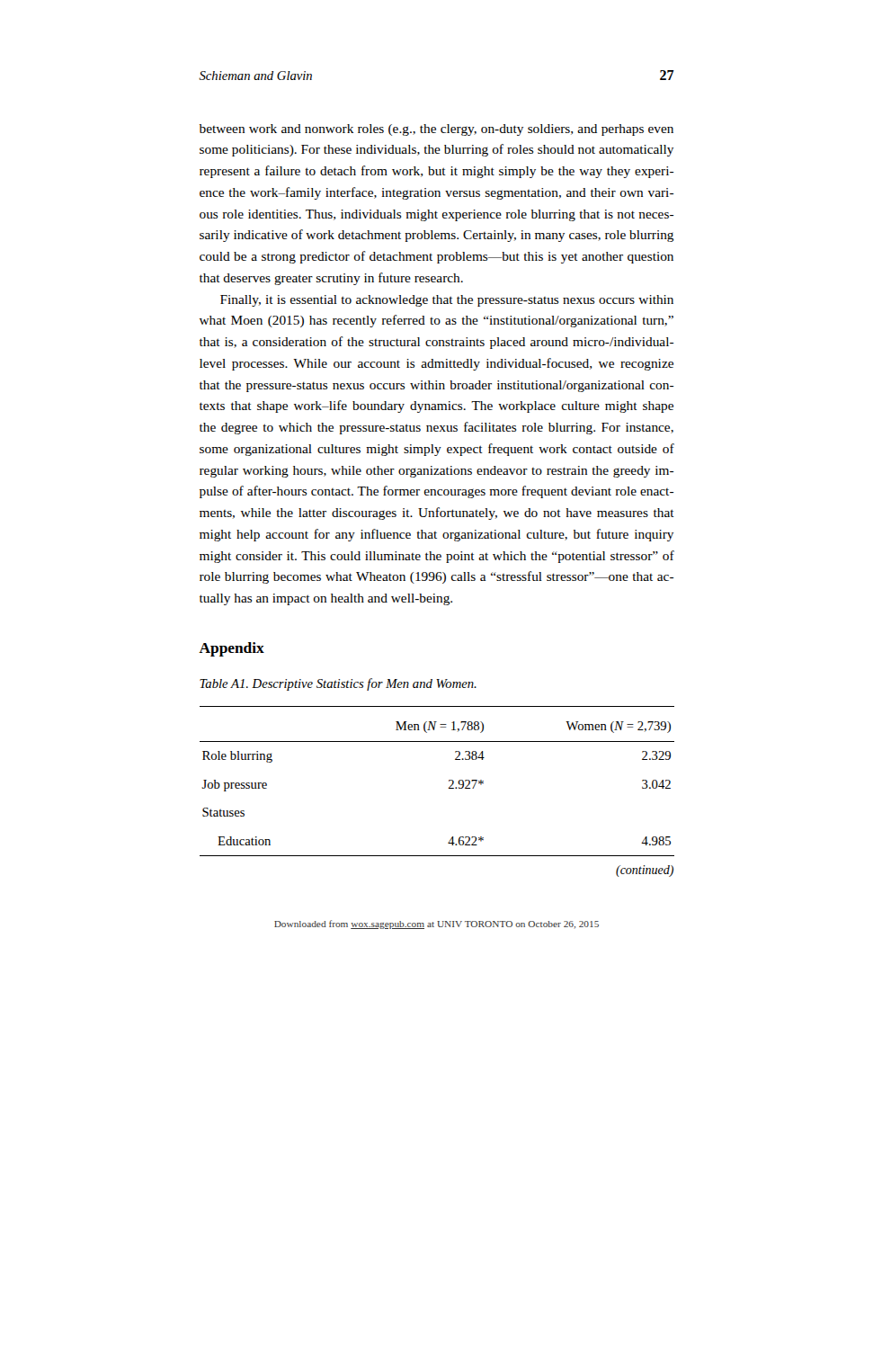Schieman and Glavin 27
between work and nonwork roles (e.g., the clergy, on-duty soldiers, and perhaps even some politicians). For these individuals, the blurring of roles should not automatically represent a failure to detach from work, but it might simply be the way they experience the work–family interface, integration versus segmentation, and their own various role identities. Thus, individuals might experience role blurring that is not necessarily indicative of work detachment problems. Certainly, in many cases, role blurring could be a strong predictor of detachment problems—but this is yet another question that deserves greater scrutiny in future research.
Finally, it is essential to acknowledge that the pressure-status nexus occurs within what Moen (2015) has recently referred to as the “institutional/organizational turn,” that is, a consideration of the structural constraints placed around micro-/individual-level processes. While our account is admittedly individual-focused, we recognize that the pressure-status nexus occurs within broader institutional/organizational contexts that shape work–life boundary dynamics. The workplace culture might shape the degree to which the pressure-status nexus facilitates role blurring. For instance, some organizational cultures might simply expect frequent work contact outside of regular working hours, while other organizations endeavor to restrain the greedy impulse of after-hours contact. The former encourages more frequent deviant role enactments, while the latter discourages it. Unfortunately, we do not have measures that might help account for any influence that organizational culture, but future inquiry might consider it. This could illuminate the point at which the “potential stressor” of role blurring becomes what Wheaton (1996) calls a “stressful stressor”—one that actually has an impact on health and well-being.
Appendix
Table A1. Descriptive Statistics for Men and Women.
| | Men ( N = 1,788) | Women ( N = 2,739) |
| --- | --- | --- |
| Role blurring | 2.384 | 2.329 |
| Job pressure | 2.927* | 3.042 |
| Statuses | | |
| Education | 4.622* | 4.985 |
(continued)
Downloaded from wox.sagepub.com at UNIV TORONTO on October 26, 2015